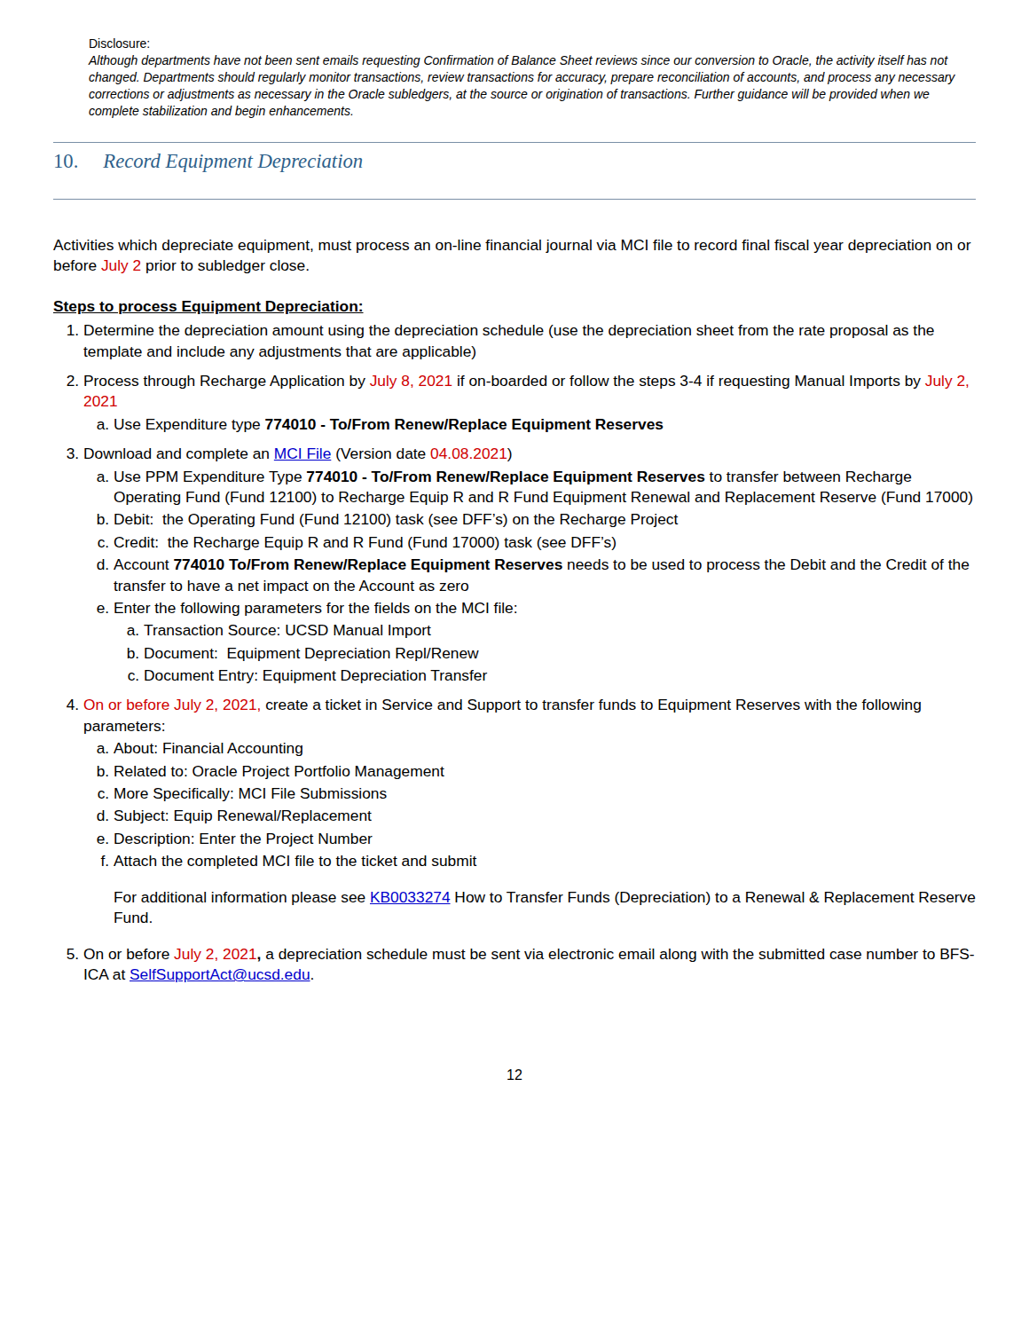Disclosure:
Although departments have not been sent emails requesting Confirmation of Balance Sheet reviews since our conversion to Oracle, the activity itself has not changed. Departments should regularly monitor transactions, review transactions for accuracy, prepare reconciliation of accounts, and process any necessary corrections or adjustments as necessary in the Oracle subledgers, at the source or origination of transactions. Further guidance will be provided when we complete stabilization and begin enhancements.
10. Record Equipment Depreciation
Activities which depreciate equipment, must process an on-line financial journal via MCI file to record final fiscal year depreciation on or before July 2 prior to subledger close.
Steps to process Equipment Depreciation:
Determine the depreciation amount using the depreciation schedule (use the depreciation sheet from the rate proposal as the template and include any adjustments that are applicable)
Process through Recharge Application by July 8, 2021 if on-boarded or follow the steps 3-4 if requesting Manual Imports by July 2, 2021
Use Expenditure type 774010 - To/From Renew/Replace Equipment Reserves
Download and complete an MCI File (Version date 04.08.2021)
Use PPM Expenditure Type 774010 - To/From Renew/Replace Equipment Reserves to transfer between Recharge Operating Fund (Fund 12100) to Recharge Equip R and R Fund Equipment Renewal and Replacement Reserve (Fund 17000)
Debit: the Operating Fund (Fund 12100) task (see DFF’s) on the Recharge Project
Credit: the Recharge Equip R and R Fund (Fund 17000) task (see DFF’s)
Account 774010 To/From Renew/Replace Equipment Reserves needs to be used to process the Debit and the Credit of the transfer to have a net impact on the Account as zero
Enter the following parameters for the fields on the MCI file:
Transaction Source: UCSD Manual Import
Document: Equipment Depreciation Repl/Renew
Document Entry: Equipment Depreciation Transfer
On or before July 2, 2021, create a ticket in Service and Support to transfer funds to Equipment Reserves with the following parameters:
About: Financial Accounting
Related to: Oracle Project Portfolio Management
More Specifically: MCI File Submissions
Subject: Equip Renewal/Replacement
Description: Enter the Project Number
Attach the completed MCI file to the ticket and submit
For additional information please see KB0033274 How to Transfer Funds (Depreciation) to a Renewal & Replacement Reserve Fund.
On or before July 2, 2021, a depreciation schedule must be sent via electronic email along with the submitted case number to BFS-ICA at SelfSupportAct@ucsd.edu.
12